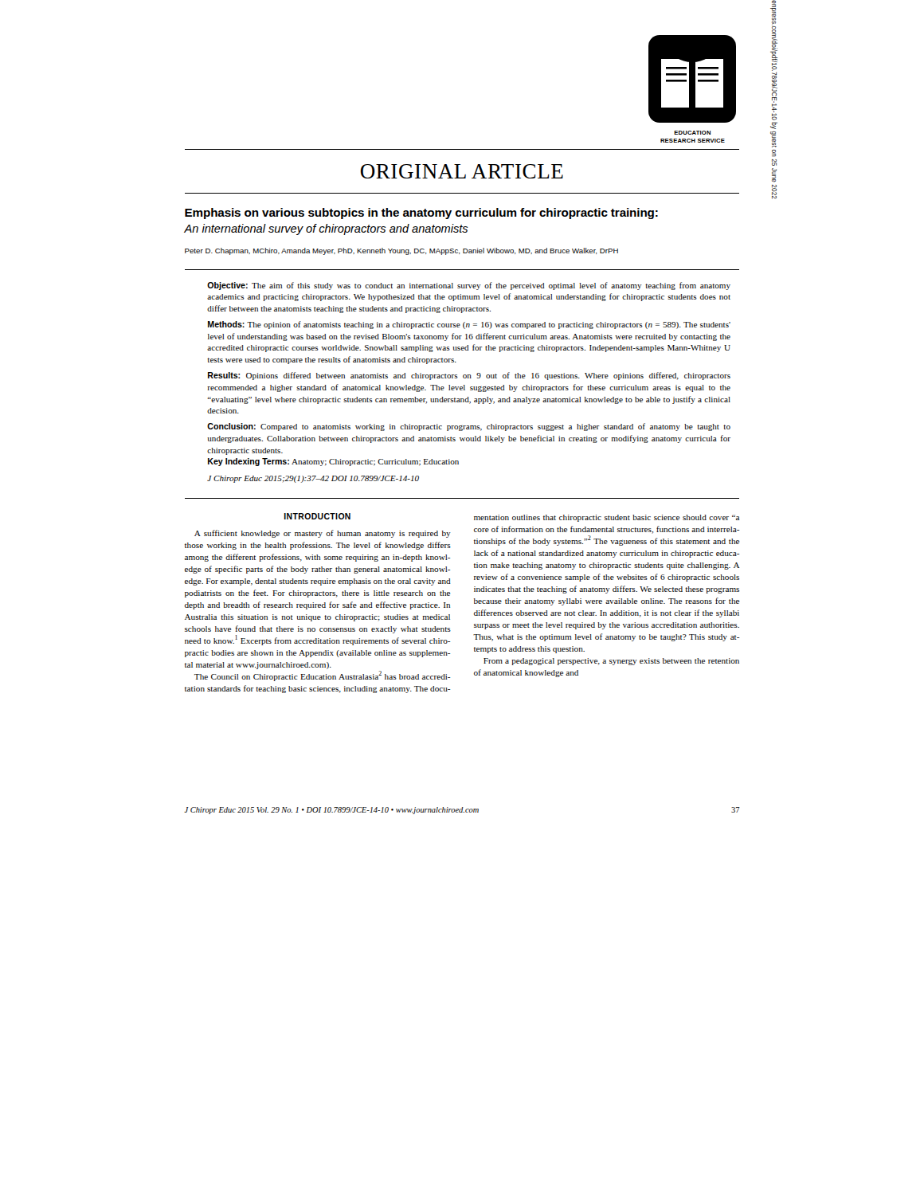Downloaded from http://meridian.allenpress.com/doi/pdf/10.7899/JCE-14-10 by guest on 25 June 2022
EDUCATION
RESEARCH SERVICE
ORIGINAL ARTICLE
Emphasis on various subtopics in the anatomy curriculum for chiropractic training:
An international survey of chiropractors and anatomists
Peter D. Chapman, MChiro, Amanda Meyer, PhD, Kenneth Young, DC, MAppSc, Daniel Wibowo, MD, and Bruce Walker, DrPH
Objective: The aim of this study was to conduct an international survey of the perceived optimal level of anatomy teaching from anatomy academics and practicing chiropractors. We hypothesized that the optimum level of anatomical understanding for chiropractic students does not differ between the anatomists teaching the students and practicing chiropractors.
Methods: The opinion of anatomists teaching in a chiropractic course (n = 16) was compared to practicing chiropractors (n = 589). The students' level of understanding was based on the revised Bloom's taxonomy for 16 different curriculum areas. Anatomists were recruited by contacting the accredited chiropractic courses worldwide. Snowball sampling was used for the practicing chiropractors. Independent-samples Mann-Whitney U tests were used to compare the results of anatomists and chiropractors.
Results: Opinions differed between anatomists and chiropractors on 9 out of the 16 questions. Where opinions differed, chiropractors recommended a higher standard of anatomical knowledge. The level suggested by chiropractors for these curriculum areas is equal to the “evaluating” level where chiropractic students can remember, understand, apply, and analyze anatomical knowledge to be able to justify a clinical decision.
Conclusion: Compared to anatomists working in chiropractic programs, chiropractors suggest a higher standard of anatomy be taught to undergraduates. Collaboration between chiropractors and anatomists would likely be beneficial in creating or modifying anatomy curricula for chiropractic students.
Key Indexing Terms: Anatomy; Chiropractic; Curriculum; Education
J Chiropr Educ 2015;29(1):37–42 DOI 10.7899/JCE-14-10
INTRODUCTION
A sufficient knowledge or mastery of human anatomy is required by those working in the health professions. The level of knowledge differs among the different professions, with some requiring an in-depth knowledge of specific parts of the body rather than general anatomical knowledge. For example, dental students require emphasis on the oral cavity and podiatrists on the feet. For chiropractors, there is little research on the depth and breadth of research required for safe and effective practice. In Australia this situation is not unique to chiropractic; studies at medical schools have found that there is no consensus on exactly what students need to know.1 Excerpts from accreditation requirements of several chiropractic bodies are shown in the Appendix (available online as supplemental material at www.journalchiroed.com).
The Council on Chiropractic Education Australasia2 has broad accreditation standards for teaching basic sciences, including anatomy. The documentation outlines that chiropractic student basic science should cover “a core of information on the fundamental structures, functions and interrelationships of the body systems.”2 The vagueness of this statement and the lack of a national standardized anatomy curriculum in chiropractic education make teaching anatomy to chiropractic students quite challenging. A review of a convenience sample of the websites of 6 chiropractic schools indicates that the teaching of anatomy differs. We selected these programs because their anatomy syllabi were available online. The reasons for the differences observed are not clear. In addition, it is not clear if the syllabi surpass or meet the level required by the various accreditation authorities. Thus, what is the optimum level of anatomy to be taught? This study attempts to address this question.
From a pedagogical perspective, a synergy exists between the retention of anatomical knowledge and
J Chiropr Educ 2015 Vol. 29 No. 1 • DOI 10.7899/JCE-14-10 • www.journalchiroed.com
37